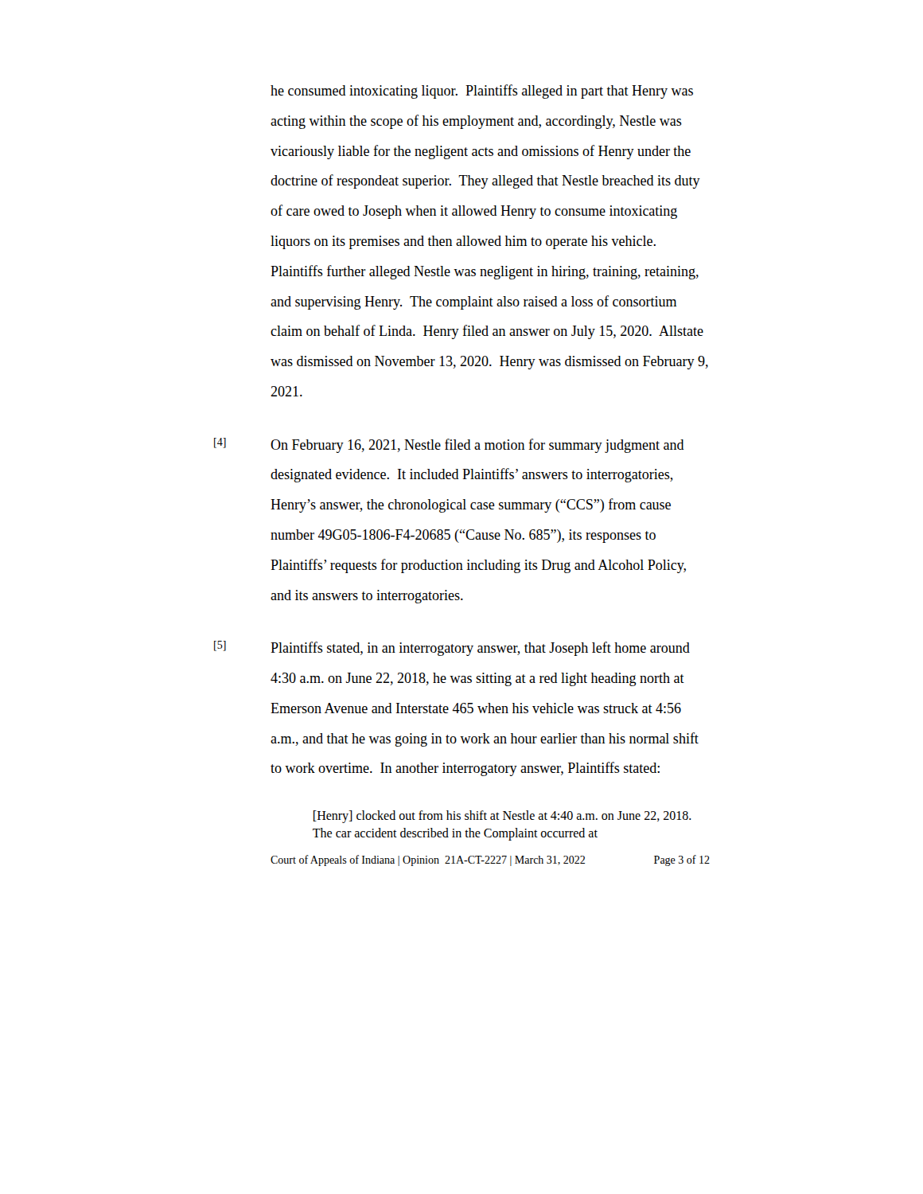he consumed intoxicating liquor. Plaintiffs alleged in part that Henry was acting within the scope of his employment and, accordingly, Nestle was vicariously liable for the negligent acts and omissions of Henry under the doctrine of respondeat superior. They alleged that Nestle breached its duty of care owed to Joseph when it allowed Henry to consume intoxicating liquors on its premises and then allowed him to operate his vehicle. Plaintiffs further alleged Nestle was negligent in hiring, training, retaining, and supervising Henry. The complaint also raised a loss of consortium claim on behalf of Linda. Henry filed an answer on July 15, 2020. Allstate was dismissed on November 13, 2020. Henry was dismissed on February 9, 2021.
[4] On February 16, 2021, Nestle filed a motion for summary judgment and designated evidence. It included Plaintiffs’ answers to interrogatories, Henry’s answer, the chronological case summary (“CCS”) from cause number 49G05-1806-F4-20685 (“Cause No. 685”), its responses to Plaintiffs’ requests for production including its Drug and Alcohol Policy, and its answers to interrogatories.
[5] Plaintiffs stated, in an interrogatory answer, that Joseph left home around 4:30 a.m. on June 22, 2018, he was sitting at a red light heading north at Emerson Avenue and Interstate 465 when his vehicle was struck at 4:56 a.m., and that he was going in to work an hour earlier than his normal shift to work overtime. In another interrogatory answer, Plaintiffs stated:
[Henry] clocked out from his shift at Nestle at 4:40 a.m. on June 22, 2018. The car accident described in the Complaint occurred at
Court of Appeals of Indiana | Opinion 21A-CT-2227 | March 31, 2022 Page 3 of 12